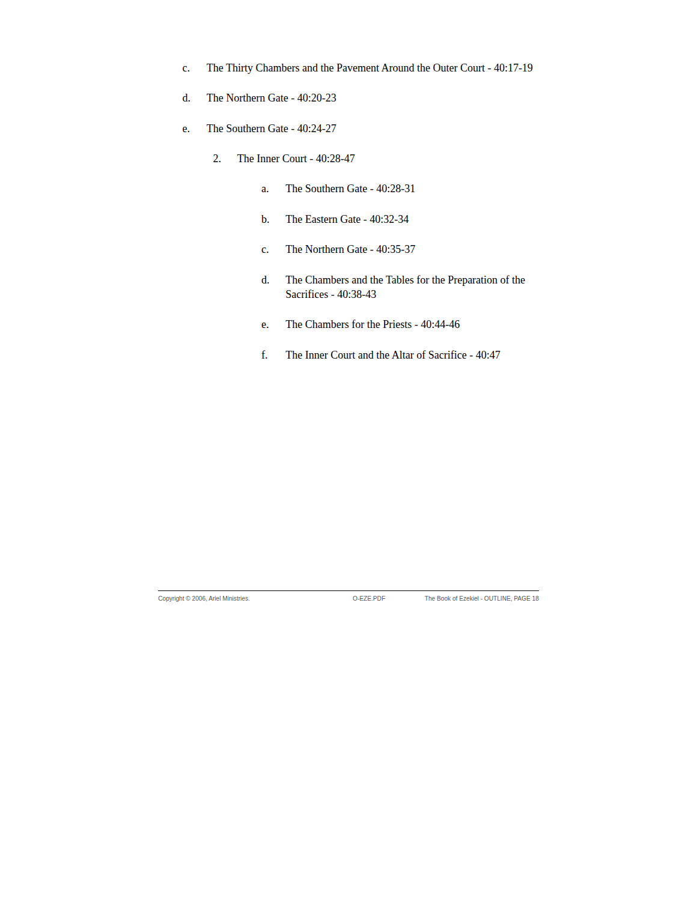c. The Thirty Chambers and the Pavement Around the Outer Court - 40:17-19
d. The Northern Gate - 40:20-23
e. The Southern Gate - 40:24-27
2. The Inner Court - 40:28-47
a. The Southern Gate - 40:28-31
b. The Eastern Gate - 40:32-34
c. The Northern Gate - 40:35-37
d. The Chambers and the Tables for the Preparation of the Sacrifices - 40:38-43
e. The Chambers for the Priests - 40:44-46
f. The Inner Court and the Altar of Sacrifice - 40:47
Copyright © 2006, Ariel Ministries.
O-EZE.PDF
The Book of Ezekiel - OUTLINE, PAGE 18